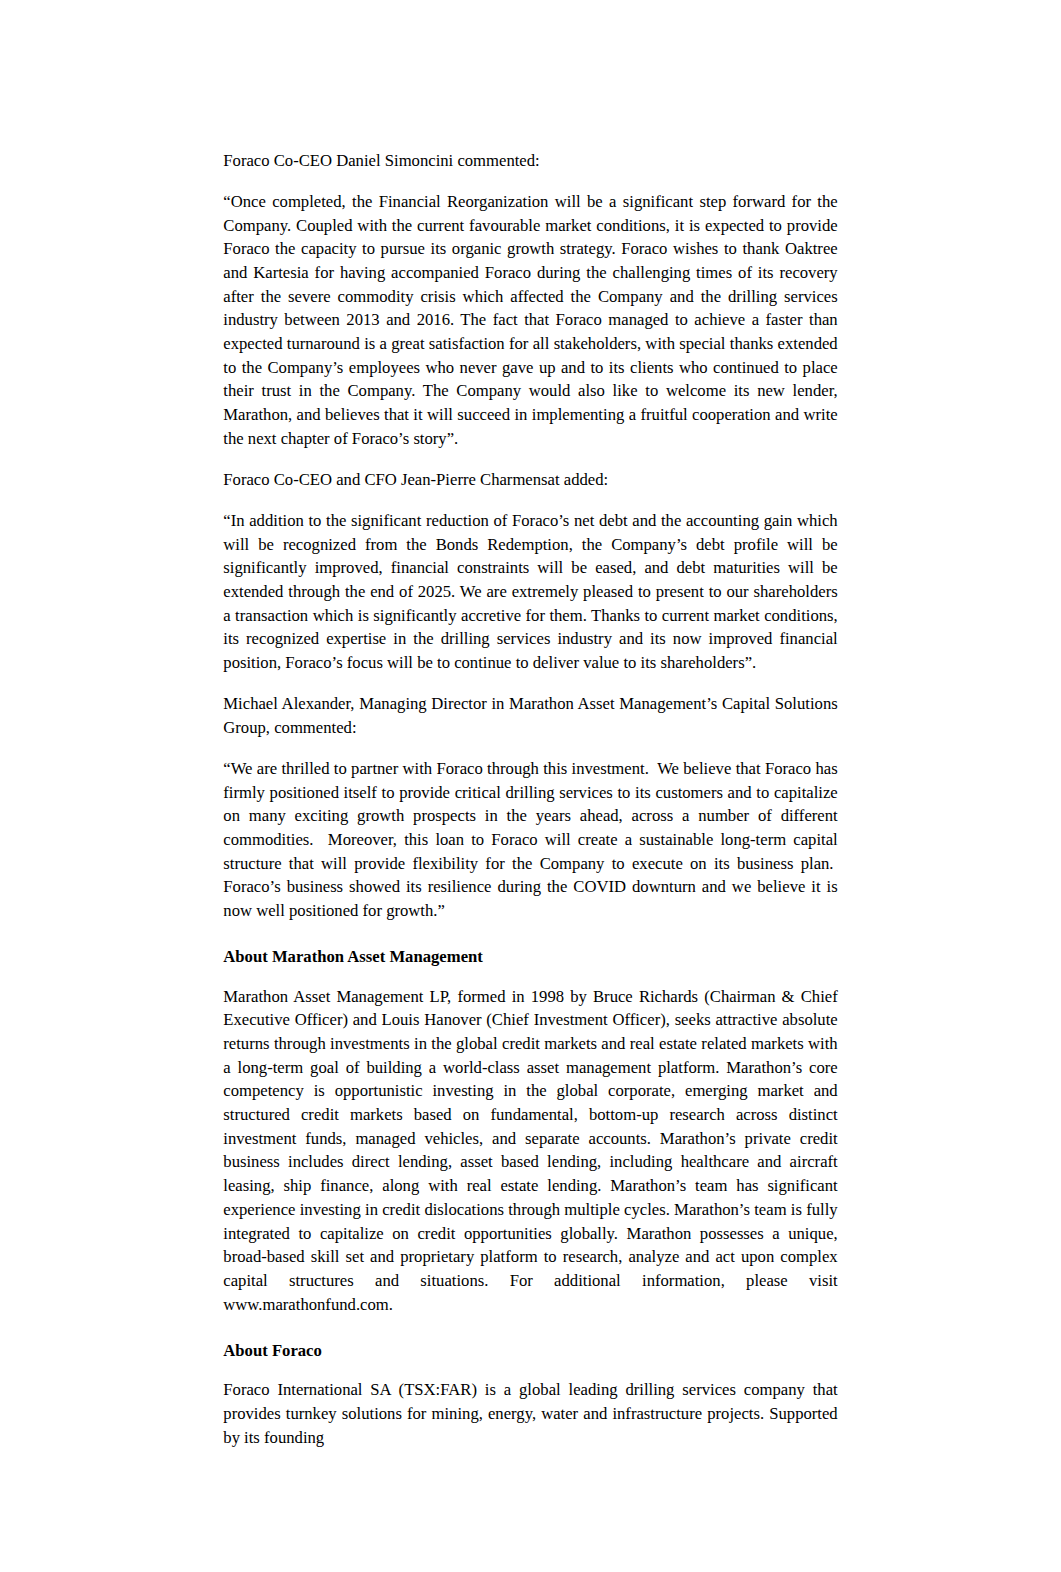Foraco Co-CEO Daniel Simoncini commented:
“Once completed, the Financial Reorganization will be a significant step forward for the Company. Coupled with the current favourable market conditions, it is expected to provide Foraco the capacity to pursue its organic growth strategy. Foraco wishes to thank Oaktree and Kartesia for having accompanied Foraco during the challenging times of its recovery after the severe commodity crisis which affected the Company and the drilling services industry between 2013 and 2016. The fact that Foraco managed to achieve a faster than expected turnaround is a great satisfaction for all stakeholders, with special thanks extended to the Company’s employees who never gave up and to its clients who continued to place their trust in the Company. The Company would also like to welcome its new lender, Marathon, and believes that it will succeed in implementing a fruitful cooperation and write the next chapter of Foraco’s story”.
Foraco Co-CEO and CFO Jean-Pierre Charmensat added:
“In addition to the significant reduction of Foraco’s net debt and the accounting gain which will be recognized from the Bonds Redemption, the Company’s debt profile will be significantly improved, financial constraints will be eased, and debt maturities will be extended through the end of 2025. We are extremely pleased to present to our shareholders a transaction which is significantly accretive for them. Thanks to current market conditions, its recognized expertise in the drilling services industry and its now improved financial position, Foraco’s focus will be to continue to deliver value to its shareholders”.
Michael Alexander, Managing Director in Marathon Asset Management’s Capital Solutions Group, commented:
“We are thrilled to partner with Foraco through this investment. We believe that Foraco has firmly positioned itself to provide critical drilling services to its customers and to capitalize on many exciting growth prospects in the years ahead, across a number of different commodities. Moreover, this loan to Foraco will create a sustainable long-term capital structure that will provide flexibility for the Company to execute on its business plan. Foraco’s business showed its resilience during the COVID downturn and we believe it is now well positioned for growth.”
About Marathon Asset Management
Marathon Asset Management LP, formed in 1998 by Bruce Richards (Chairman & Chief Executive Officer) and Louis Hanover (Chief Investment Officer), seeks attractive absolute returns through investments in the global credit markets and real estate related markets with a long-term goal of building a world-class asset management platform. Marathon’s core competency is opportunistic investing in the global corporate, emerging market and structured credit markets based on fundamental, bottom-up research across distinct investment funds, managed vehicles, and separate accounts. Marathon’s private credit business includes direct lending, asset based lending, including healthcare and aircraft leasing, ship finance, along with real estate lending. Marathon’s team has significant experience investing in credit dislocations through multiple cycles. Marathon’s team is fully integrated to capitalize on credit opportunities globally. Marathon possesses a unique, broad-based skill set and proprietary platform to research, analyze and act upon complex capital structures and situations. For additional information, please visit www.marathonfund.com.
About Foraco
Foraco International SA (TSX:FAR) is a global leading drilling services company that provides turnkey solutions for mining, energy, water and infrastructure projects. Supported by its founding